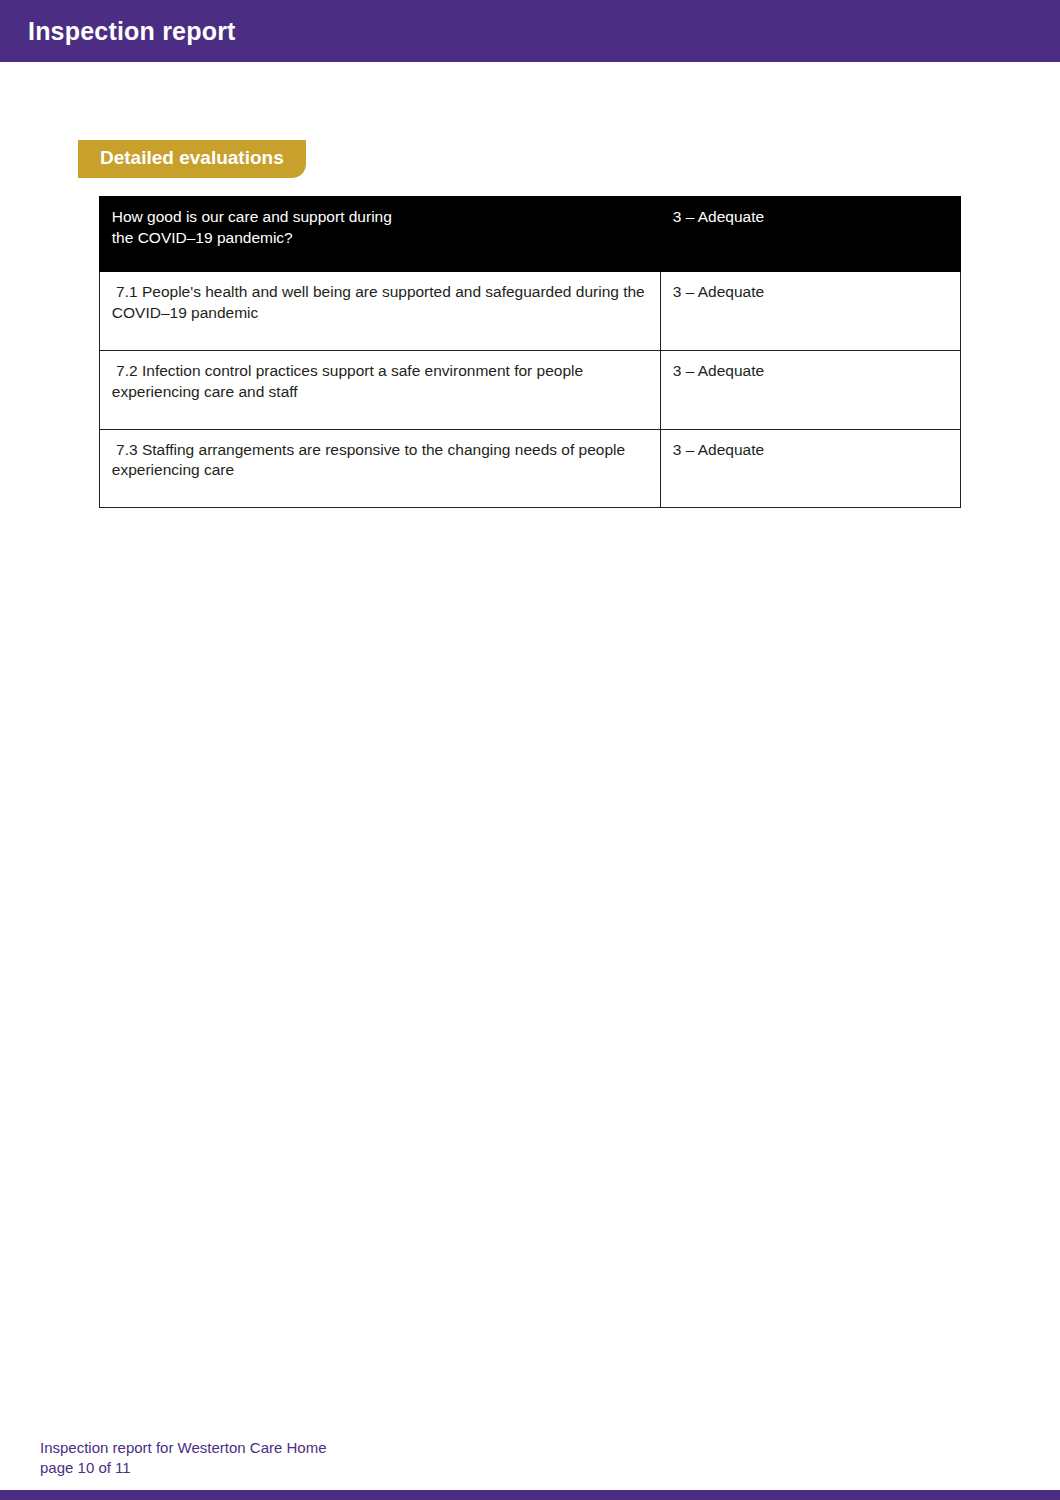Inspection report
Detailed evaluations
| How good is our care and support during the COVID–19 pandemic? | 3 – Adequate |
| 7.1 People's health and well being are supported and safeguarded during the COVID–19 pandemic | 3 – Adequate |
| 7.2 Infection control practices support a safe environment for people experiencing care and staff | 3 – Adequate |
| 7.3 Staffing arrangements are responsive to the changing needs of people experiencing care | 3 – Adequate |
Inspection report for Westerton Care Home
page 10 of 11